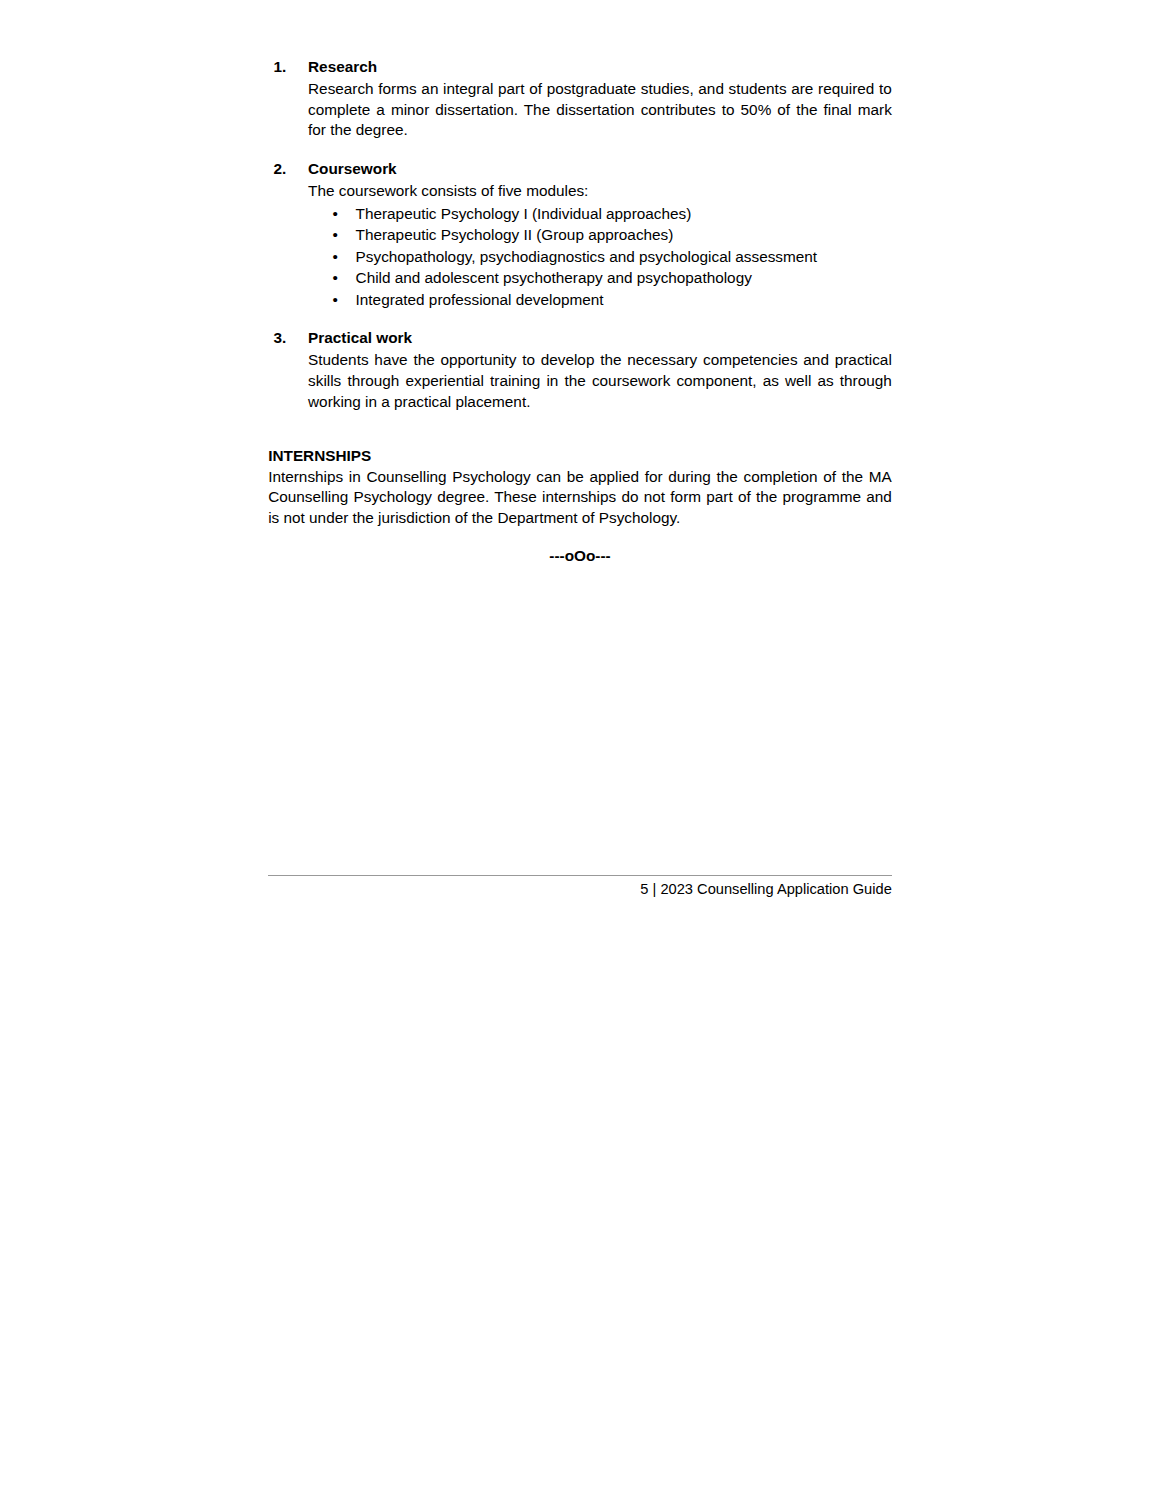Research
Research forms an integral part of postgraduate studies, and students are required to complete a minor dissertation. The dissertation contributes to 50% of the final mark for the degree.
Coursework
The coursework consists of five modules:
Therapeutic Psychology I (Individual approaches)
Therapeutic Psychology II (Group approaches)
Psychopathology, psychodiagnostics and psychological assessment
Child and adolescent psychotherapy and psychopathology
Integrated professional development
Practical work
Students have the opportunity to develop the necessary competencies and practical skills through experiential training in the coursework component, as well as through working in a practical placement.
INTERNSHIPS
Internships in Counselling Psychology can be applied for during the completion of the MA Counselling Psychology degree. These internships do not form part of the programme and is not under the jurisdiction of the Department of Psychology.
---oOo---
5 | 2023 Counselling Application Guide